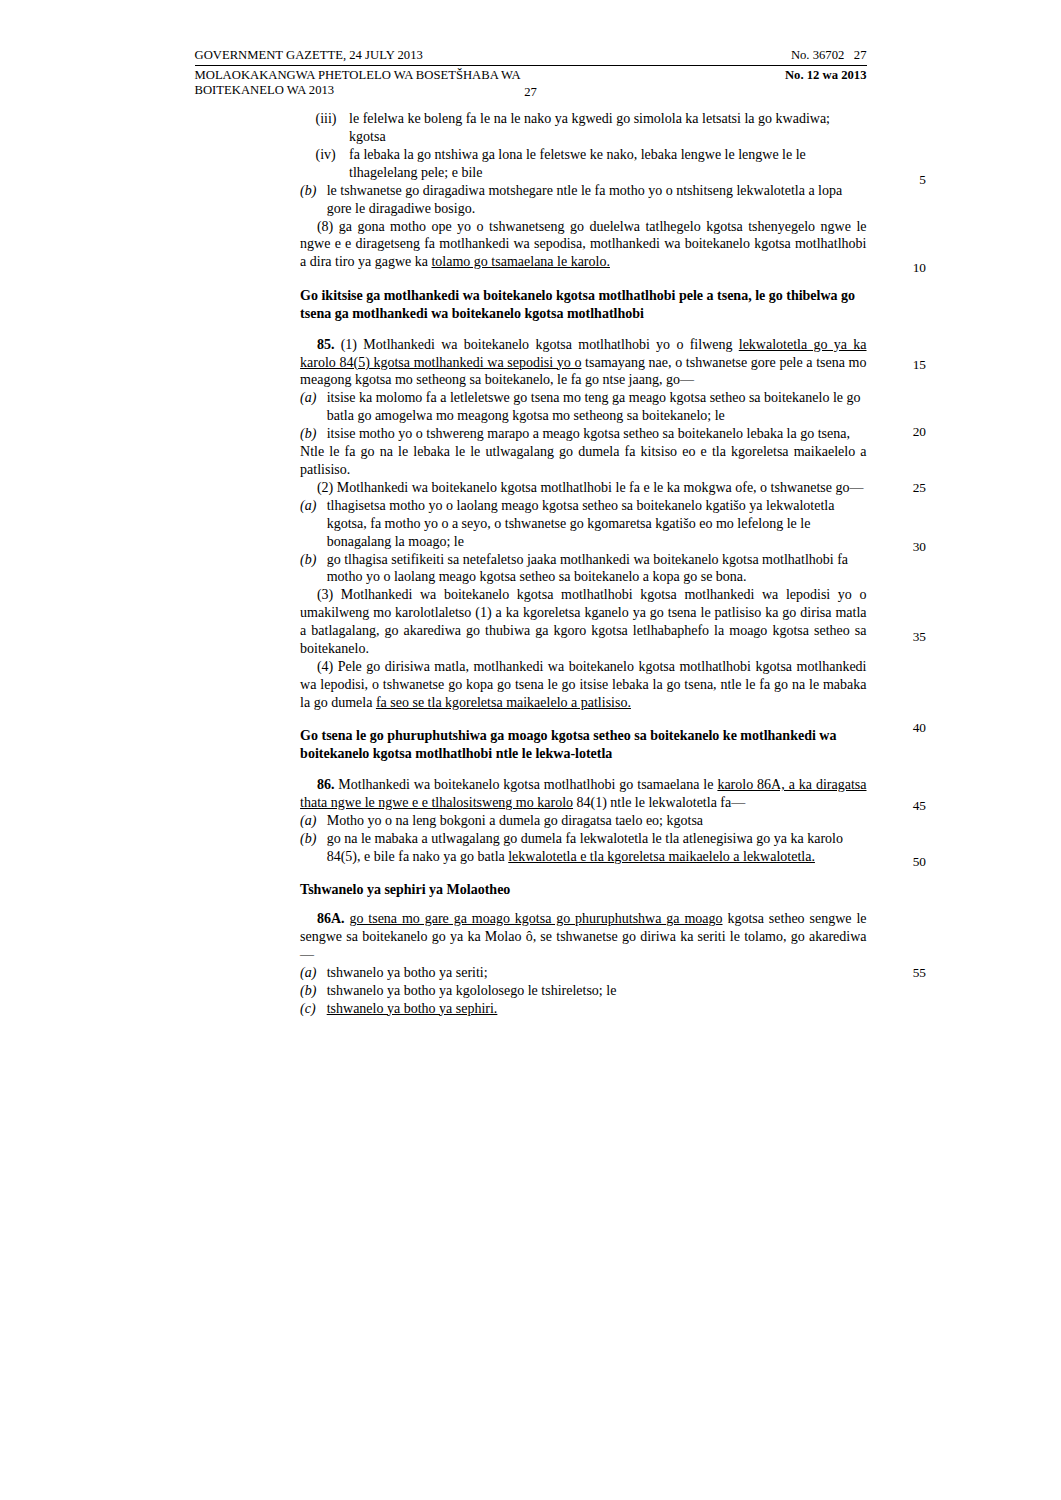GOVERNMENT GAZETTE, 24 July 2013
No. 36702 27
MOLAOKAKANGWA PHETOLELO WA BOSETŠHABA WA
BOITEKANELO WA 2013
No. 12 wa 2013
27
(iii)
le felelwa ke boleng fa le na le nako ya kgwedi go simolola ka letsatsi la go kwadiwa; kgotsa
(iv)
fa lebaka la go ntshiwa ga lona le feletswe ke nako, lebaka lengwe le lengwe le le tlhagelelang pele; e bile
(b)
le tshwanetse go diragadiwa motshegare ntle le fa motho yo o ntshitseng lekwalotetla a lopa gore le diragadiwe bosigo.
5
(8) ga gona motho ope yo o tshwanetseng go duelelwa tatlhegelo kgotsa tshenyegelo ngwe le ngwe e e diragetseng fa motlhankedi wa sepodisa, motlhankedi wa boitekanelo kgotsa motlhatlhobi a dira tiro ya gagwe ka tolamo go tsamaelana le karolo.
10
Go ikitsise ga motlhankedi wa boitekanelo kgotsa motlhatlhobi pele a tsena, le go thibelwa go tsena ga motlhankedi wa boitekanelo kgotsa motlhatlhobi
85. (1) Motlhankedi wa boitekanelo kgotsa motlhatlhobi yo o filweng lekwalotetla go ya ka karolo 84(5) kgotsa motlhankedi wa sepodisi yo o tsamayang nae, o tshwanetse gore pele a tsena mo meagong kgotsa mo setheong sa boitekanelo, le fa go ntse jaang, go—
15
(a)
itsise ka molomo fa a letleletswe go tsena mo teng ga meago kgotsa setheo sa boitekanelo le go batla go amogelwa mo meagong kgotsa mo setheong sa boitekanelo; le
(b)
itsise motho yo o tshwereng marapo a meago kgotsa setheo sa boitekanelo lebaka la go tsena,
20
Ntle le fa go na le lebaka le le utlwagalang go dumela fa kitsiso eo e tla kgoreletsa maikaelelo a patlisiso.
(2) Motlhankedi wa boitekanelo kgotsa motlhatlhobi le fa e le ka mokgwa ofe, o tshwanetse go—
25
(a)
tlhagisetsa motho yo o laolang meago kgotsa setheo sa boitekanelo kgatišo ya lekwalotetla kgotsa, fa motho yo o a seyo, o tshwanetse go kgomaretsa kgatišo eo mo lefelong le le bonagalang la moago; le
(b)
go tlhagisa setifikeiti sa netefaletso jaaka motlhankedi wa boitekanelo kgotsa motlhatlhobi fa motho yo o laolang meago kgotsa setheo sa boitekanelo a kopa go se bona.
30
(3) Motlhankedi wa boitekanelo kgotsa motlhatlhobi kgotsa motlhankedi wa lepodisi yo o umakilweng mo karolotlaletso (1) a ka kgoreletsa kganelo ya go tsena le patlisiso ka go dirisa matla a batlagalang, go akarediwa go thubiwa ga kgoro kgotsa letlhabaphefo la moago kgotsa setheo sa boitekanelo.
35
(4) Pele go dirisiwa matla, motlhankedi wa boitekanelo kgotsa motlhatlhobi kgotsa motlhankedi wa lepodisi, o tshwanetse go kopa go tsena le go itsise lebaka la go tsena, ntle le fa go na le mabaka la go dumela fa seo se tla kgoreletsa maikaelelo a patlisiso.
40
Go tsena le go phuruphutshiwa ga moago kgotsa setheo sa boitekanelo ke motlhankedi wa boitekanelo kgotsa motlhatlhobi ntle le lekwa-lotetla
86. Motlhankedi wa boitekanelo kgotsa motlhatlhobi go tsamaelana le karolo 86A, a ka diragatsa thata ngwe le ngwe e e tlhalositsweng mo karolo 84(1) ntle le lekwalotetla fa—
45
(a)
Motho yo o na leng bokgoni a dumela go diragatsa taelo eo; kgotsa
(b)
go na le mabaka a utlwagalang go dumela fa lekwalotetla le tla atlenegisiwa go ya ka karolo 84(5), e bile fa nako ya go batla lekwalotetla e tla kgoreletsa maikaelelo a lekwalotetla.
50
Tshwanelo ya sephiri ya Molaotheo
86A. go tsena mo gare ga moago kgotsa go phuruphutshwa ga moago kgotsa setheo sengwe le sengwe sa boitekanelo go ya ka Molao ô, se tshwanetse go diriwa ka seriti le tolamo, go akarediwa—
(a)
tshwanelo ya botho ya seriti;
(b)
tshwanelo ya botho ya kgololosego le tshireletso; le
(c)
tshwanelo ya botho ya sephiri.
55